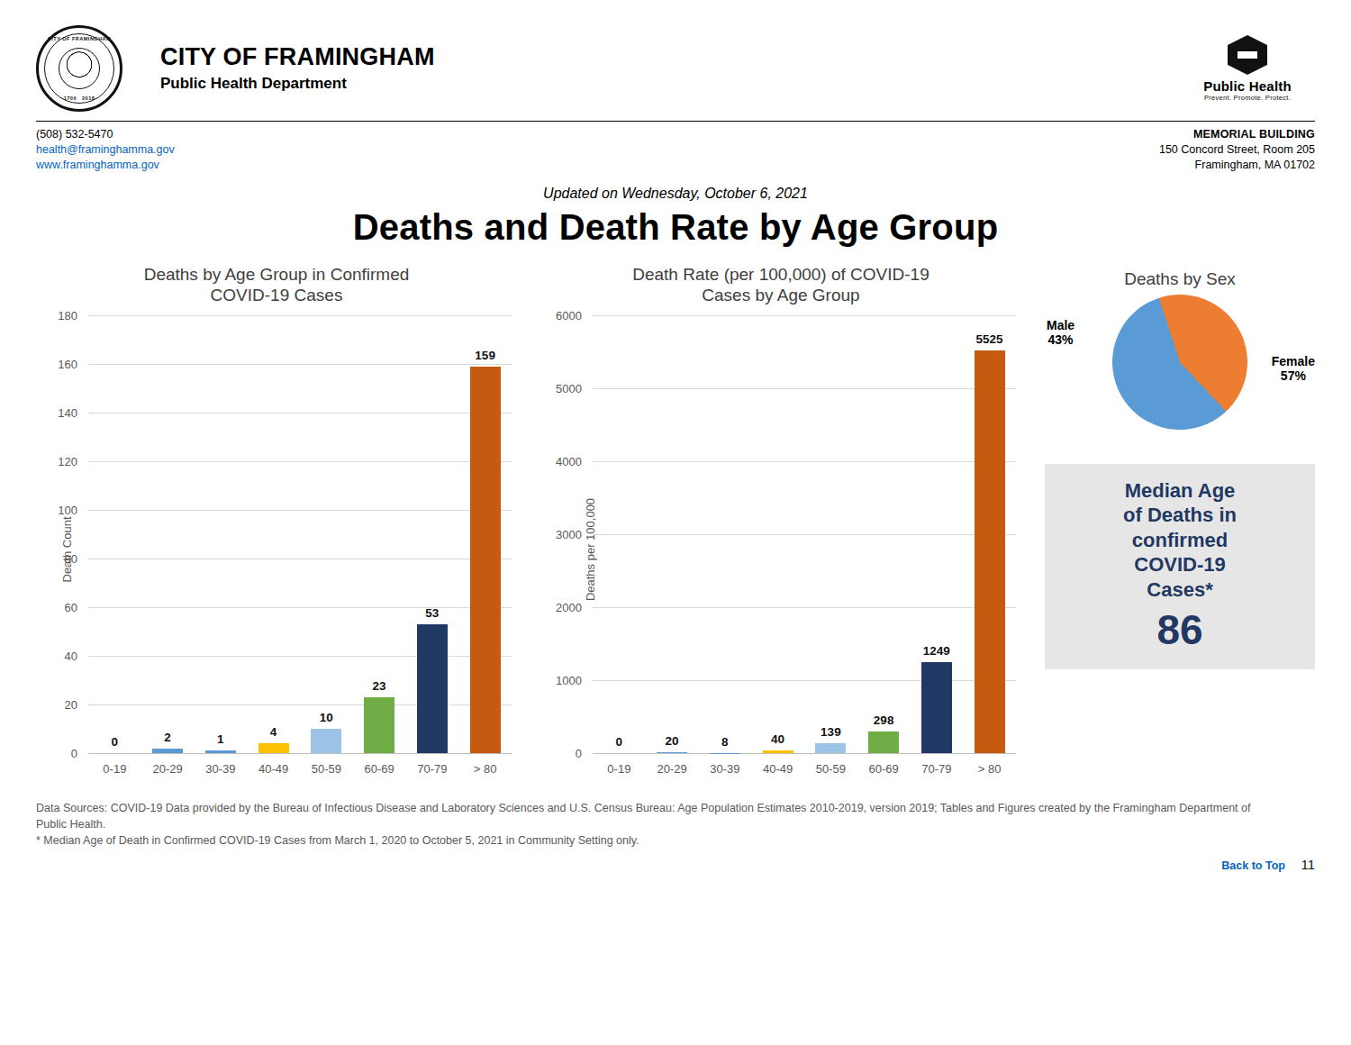CITY OF FRAMINGHAM
1700 2018
CITY OF FRAMINGHAM
Public Health Department
Public Health
Prevent. Promote. Protect.
(508) 532-5470
health@framinghamma.gov
www.framinghamma.gov
MEMORIAL BUILDING
150 Concord Street, Room 205
Framingham, MA 01702
Updated on Wednesday, October 6, 2021
Deaths and Death Rate by Age Group
Deaths by Age Group in Confirmed
COVID-19 Cases
Death Count
180 160 140 120 100 80 60 40 20 0
0
2
1
4
10
23
53
159
0-1920-2930-3940-49 50-5960-6970-79> 80
Death Rate (per 100,000) of COVID-19
Cases by Age Group
Deaths per 100,000
6000 5000 4000 3000 2000 1000 0
0
20
8
40
139
298
1249
5525
0-1920-2930-3940-49 50-5960-6970-79> 80
Deaths by Sex
Male
43%
Female
57%
Median Age
of Deaths in
confirmed
COVID-19
Cases*
86
Data Sources: COVID-19 Data provided by the Bureau of Infectious Disease and Laboratory Sciences and U.S. Census Bureau: Age Population Estimates 2010-2019, version 2019; Tables and Figures created by the Framingham Department of Public Health.
* Median Age of Death in Confirmed COVID-19 Cases from March 1, 2020 to October 5, 2021 in Community Setting only.
Back to Top 11